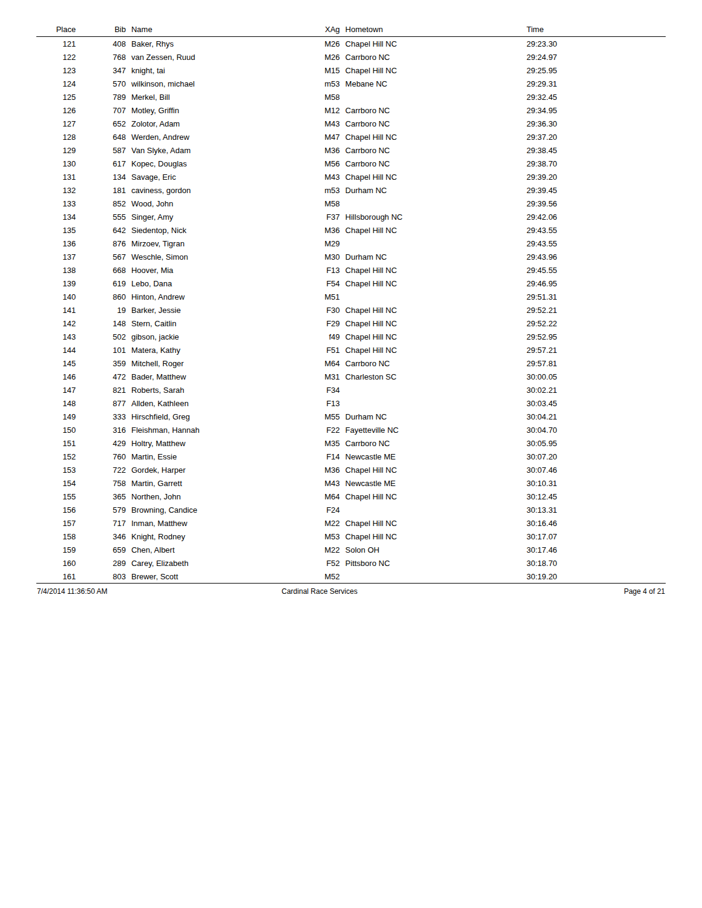| Place | Bib | Name | XAg | Hometown | Time | |
| --- | --- | --- | --- | --- | --- | --- |
| 121 | 408 | Baker, Rhys | M26 | Chapel Hill NC | 29:23.30 | |
| 122 | 768 | van Zessen, Ruud | M26 | Carrboro NC | 29:24.97 | |
| 123 | 347 | knight, tai | M15 | Chapel Hill NC | 29:25.95 | |
| 124 | 570 | wilkinson, michael | m53 | Mebane NC | 29:29.31 | |
| 125 | 789 | Merkel, Bill | M58 | | 29:32.45 | |
| 126 | 707 | Motley, Griffin | M12 | Carrboro NC | 29:34.95 | |
| 127 | 652 | Zolotor, Adam | M43 | Carrboro NC | 29:36.30 | |
| 128 | 648 | Werden, Andrew | M47 | Chapel Hill NC | 29:37.20 | |
| 129 | 587 | Van Slyke, Adam | M36 | Carrboro NC | 29:38.45 | |
| 130 | 617 | Kopec, Douglas | M56 | Carrboro NC | 29:38.70 | |
| 131 | 134 | Savage, Eric | M43 | Chapel Hill NC | 29:39.20 | |
| 132 | 181 | caviness, gordon | m53 | Durham NC | 29:39.45 | |
| 133 | 852 | Wood, John | M58 | | 29:39.56 | |
| 134 | 555 | Singer, Amy | F37 | Hillsborough NC | 29:42.06 | |
| 135 | 642 | Siedentop, Nick | M36 | Chapel Hill NC | 29:43.55 | |
| 136 | 876 | Mirzoev, Tigran | M29 | | 29:43.55 | |
| 137 | 567 | Weschle, Simon | M30 | Durham NC | 29:43.96 | |
| 138 | 668 | Hoover, Mia | F13 | Chapel Hill NC | 29:45.55 | |
| 139 | 619 | Lebo, Dana | F54 | Chapel Hill NC | 29:46.95 | |
| 140 | 860 | Hinton, Andrew | M51 | | 29:51.31 | |
| 141 | 19 | Barker, Jessie | F30 | Chapel Hill NC | 29:52.21 | |
| 142 | 148 | Stern, Caitlin | F29 | Chapel Hill NC | 29:52.22 | |
| 143 | 502 | gibson, jackie | f49 | Chapel Hill NC | 29:52.95 | |
| 144 | 101 | Matera, Kathy | F51 | Chapel Hill NC | 29:57.21 | |
| 145 | 359 | Mitchell, Roger | M64 | Carrboro NC | 29:57.81 | |
| 146 | 472 | Bader, Matthew | M31 | Charleston SC | 30:00.05 | |
| 147 | 821 | Roberts, Sarah | F34 | | 30:02.21 | |
| 148 | 877 | Allden, Kathleen | F13 | | 30:03.45 | |
| 149 | 333 | Hirschfield, Greg | M55 | Durham NC | 30:04.21 | |
| 150 | 316 | Fleishman, Hannah | F22 | Fayetteville NC | 30:04.70 | |
| 151 | 429 | Holtry, Matthew | M35 | Carrboro NC | 30:05.95 | |
| 152 | 760 | Martin, Essie | F14 | Newcastle ME | 30:07.20 | |
| 153 | 722 | Gordek, Harper | M36 | Chapel Hill NC | 30:07.46 | |
| 154 | 758 | Martin, Garrett | M43 | Newcastle ME | 30:10.31 | |
| 155 | 365 | Northen, John | M64 | Chapel Hill NC | 30:12.45 | |
| 156 | 579 | Browning, Candice | F24 | | 30:13.31 | |
| 157 | 717 | Inman, Matthew | M22 | Chapel Hill NC | 30:16.46 | |
| 158 | 346 | Knight, Rodney | M53 | Chapel Hill NC | 30:17.07 | |
| 159 | 659 | Chen, Albert | M22 | Solon OH | 30:17.46 | |
| 160 | 289 | Carey, Elizabeth | F52 | Pittsboro NC | 30:18.70 | |
| 161 | 803 | Brewer, Scott | M52 | | 30:19.20 | |
| 7/4/2014 11:36:50 AM | Cardinal Race Services | Page 4 of 21 |